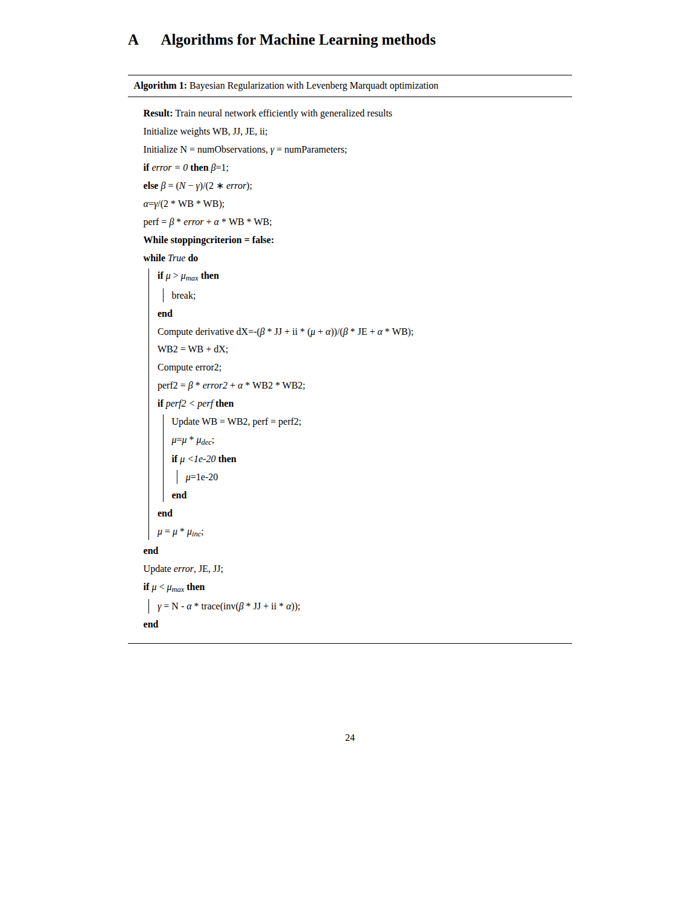AAlgorithms for Machine Learning methods
Algorithm 1: Bayesian Regularization with Levenberg Marquadt optimization
Result: Train neural network efficiently with generalized results
Initialize weights WB, JJ, JE, ii;
Initialize N = numObservations, γ = numParameters;
if error = 0 then β=1;
else β = (N − γ)/(2 ∗ error);
α=γ/(2 * WB * WB);
perf = β * error + α * WB * WB;
While stoppingcriterion = false:
while True do
if μ > μmax then
break;
end
Compute derivative dX=-(β * JJ + ii * (μ + α))/(β * JE + α * WB);
WB2 = WB + dX;
Compute error2;
perf2 = β * error2 + α * WB2 * WB2;
if perf2 < perf then
Update WB = WB2, perf = perf2;
μ=μ * μdec;
if μ <1e-20 then
μ=1e-20
end
end
μ = μ * μinc;
end
Update error, JE, JJ;
if μ < μmax then
γ = N - α * trace(inv(β * JJ + ii * α));
end
24